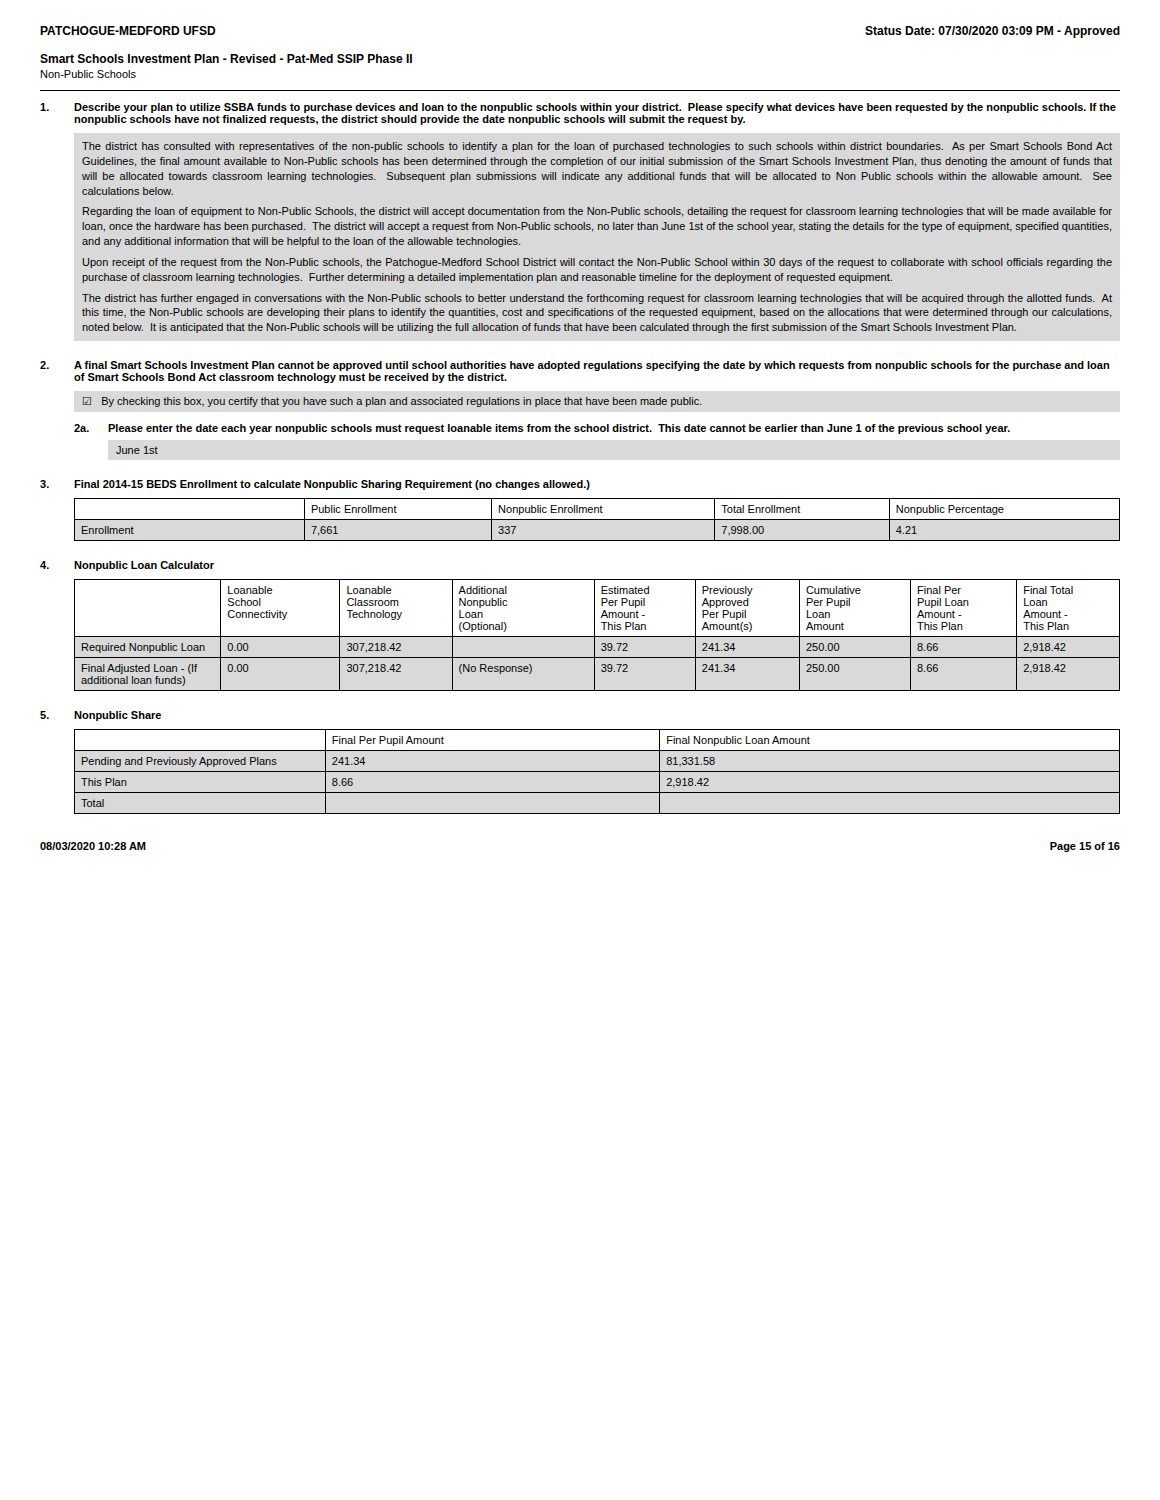PATCHOGUE-MEDFORD UFSD
Status Date: 07/30/2020 03:09 PM - Approved
Smart Schools Investment Plan - Revised - Pat-Med SSIP Phase II
Non-Public Schools
Describe your plan to utilize SSBA funds to purchase devices and loan to the nonpublic schools within your district. Please specify what devices have been requested by the nonpublic schools. If the nonpublic schools have not finalized requests, the district should provide the date nonpublic schools will submit the request by.
The district has consulted with representatives of the non-public schools to identify a plan for the loan of purchased technologies to such schools within district boundaries. As per Smart Schools Bond Act Guidelines, the final amount available to Non-Public schools has been determined through the completion of our initial submission of the Smart Schools Investment Plan, thus denoting the amount of funds that will be allocated towards classroom learning technologies. Subsequent plan submissions will indicate any additional funds that will be allocated to Non Public schools within the allowable amount. See calculations below.
Regarding the loan of equipment to Non-Public Schools, the district will accept documentation from the Non-Public schools, detailing the request for classroom learning technologies that will be made available for loan, once the hardware has been purchased. The district will accept a request from Non-Public schools, no later than June 1st of the school year, stating the details for the type of equipment, specified quantities, and any additional information that will be helpful to the loan of the allowable technologies.
Upon receipt of the request from the Non-Public schools, the Patchogue-Medford School District will contact the Non-Public School within 30 days of the request to collaborate with school officials regarding the purchase of classroom learning technologies. Further determining a detailed implementation plan and reasonable timeline for the deployment of requested equipment.
The district has further engaged in conversations with the Non-Public schools to better understand the forthcoming request for classroom learning technologies that will be acquired through the allotted funds. At this time, the Non-Public schools are developing their plans to identify the quantities, cost and specifications of the requested equipment, based on the allocations that were determined through our calculations, noted below. It is anticipated that the Non-Public schools will be utilizing the full allocation of funds that have been calculated through the first submission of the Smart Schools Investment Plan.
A final Smart Schools Investment Plan cannot be approved until school authorities have adopted regulations specifying the date by which requests from nonpublic schools for the purchase and loan of Smart Schools Bond Act classroom technology must be received by the district.
☑ By checking this box, you certify that you have such a plan and associated regulations in place that have been made public.
2a. Please enter the date each year nonpublic schools must request loanable items from the school district. This date cannot be earlier than June 1 of the previous school year.
June 1st
Final 2014-15 BEDS Enrollment to calculate Nonpublic Sharing Requirement (no changes allowed.)
| | Public Enrollment | Nonpublic Enrollment | Total Enrollment | Nonpublic Percentage |
| --- | --- | --- | --- | --- |
| Enrollment | 7,661 | 337 | 7,998.00 | 4.21 |
Nonpublic Loan Calculator
| | Loanable School Connectivity | Loanable Classroom Technology | Additional Nonpublic Loan (Optional) | Estimated Per Pupil Amount - This Plan | Previously Approved Per Pupil Amount(s) | Cumulative Per Pupil Loan Amount | Final Per Pupil Loan Amount - This Plan | Final Total Loan Amount - This Plan |
| --- | --- | --- | --- | --- | --- | --- | --- | --- |
| Required Nonpublic Loan | 0.00 | 307,218.42 | | 39.72 | 241.34 | 250.00 | 8.66 | 2,918.42 |
| Final Adjusted Loan - (If additional loan funds) | 0.00 | 307,218.42 | (No Response) | 39.72 | 241.34 | 250.00 | 8.66 | 2,918.42 |
Nonpublic Share
| | Final Per Pupil Amount | Final Nonpublic Loan Amount |
| --- | --- | --- |
| Pending and Previously Approved Plans | 241.34 | 81,331.58 |
| This Plan | 8.66 | 2,918.42 |
| Total | | |
08/03/2020 10:28 AM
Page 15 of 16